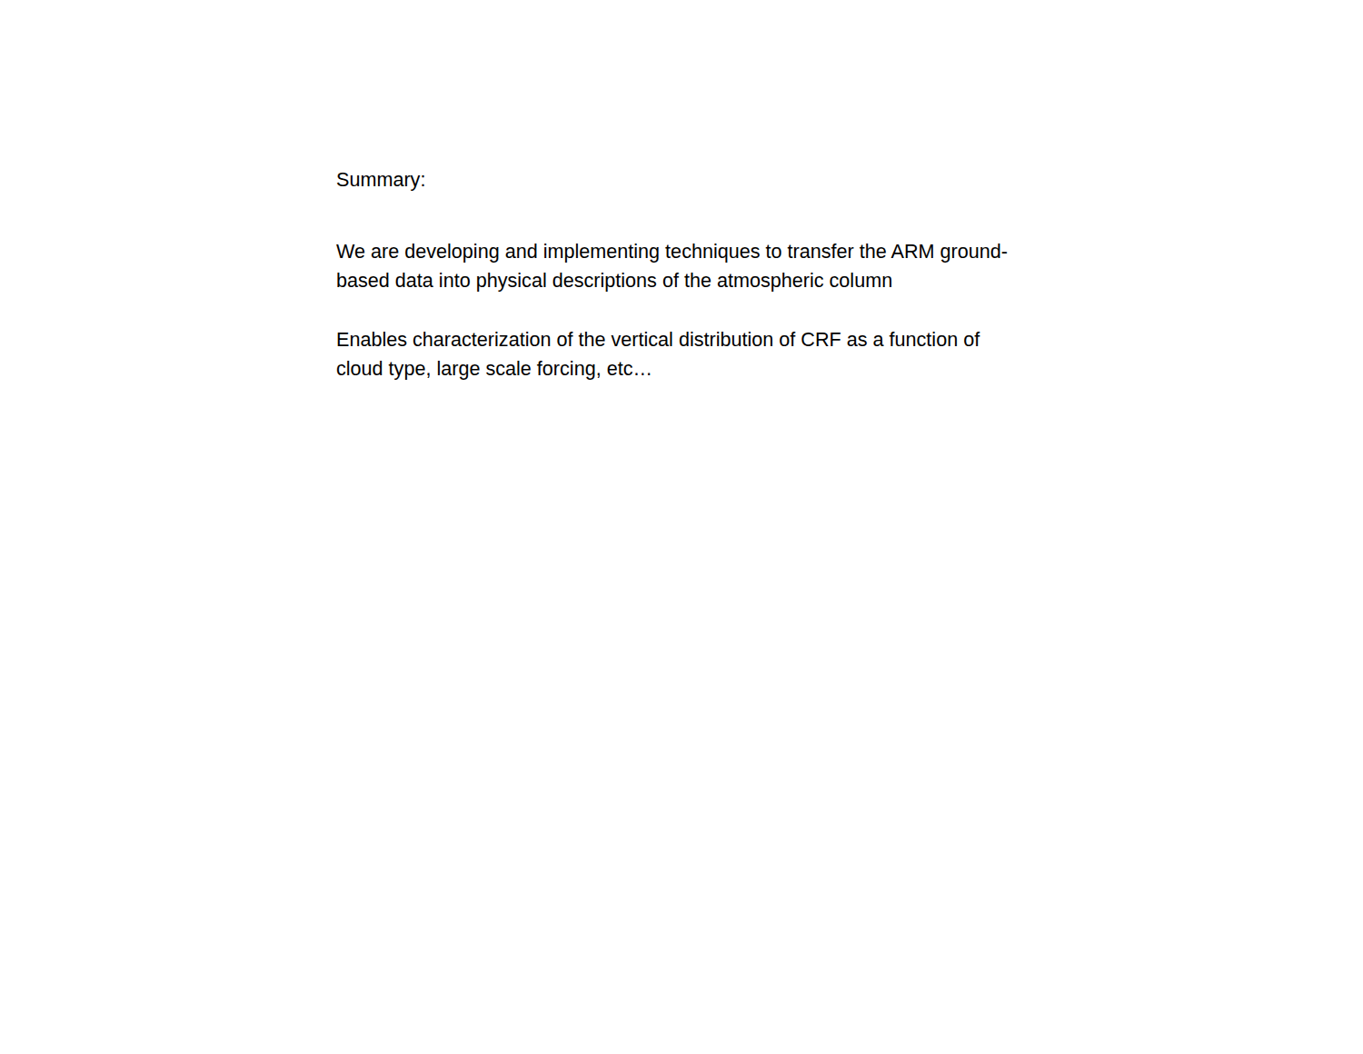Summary:
We are developing and implementing techniques to transfer the ARM ground-based data into physical descriptions of the atmospheric column
Enables characterization of the vertical distribution of CRF as a function of cloud type, large scale forcing, etc…